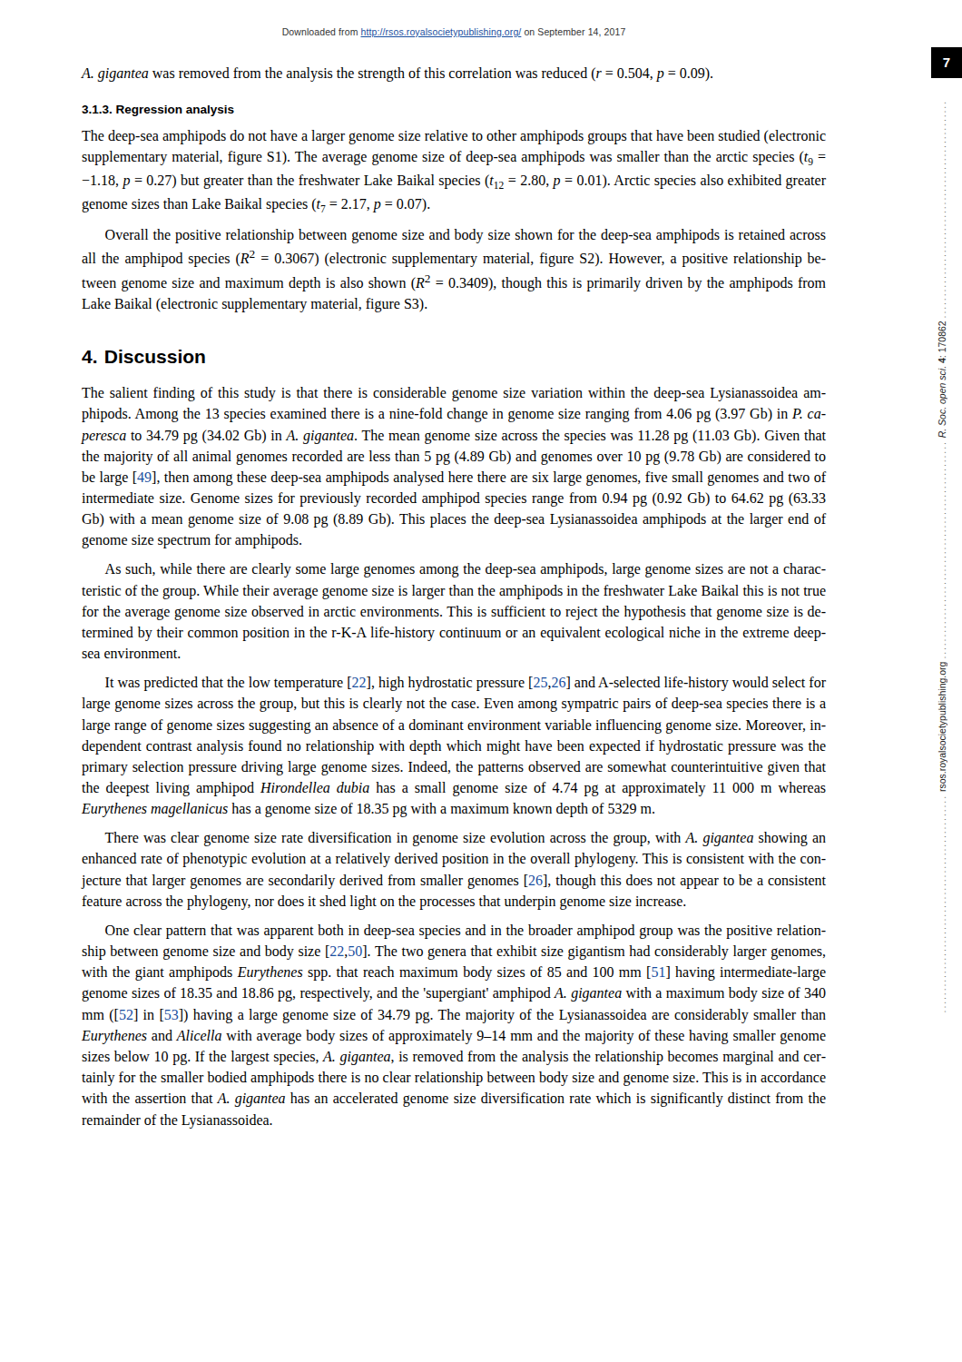Downloaded from http://rsos.royalsocietypublishing.org/ on September 14, 2017
7
.................................................. rsos.royalsocietypublishing.org .................................................. R. Soc. open sci. 4: 170862 ..................................................
A. gigantea was removed from the analysis the strength of this correlation was reduced (r = 0.504, p = 0.09).
3.1.3. Regression analysis
The deep-sea amphipods do not have a larger genome size relative to other amphipods groups that have been studied (electronic supplementary material, figure S1). The average genome size of deep-sea amphipods was smaller than the arctic species (t9 = −1.18, p = 0.27) but greater than the freshwater Lake Baikal species (t12 = 2.80, p = 0.01). Arctic species also exhibited greater genome sizes than Lake Baikal species (t7 = 2.17, p = 0.07).
Overall the positive relationship between genome size and body size shown for the deep-sea amphipods is retained across all the amphipod species (R2 = 0.3067) (electronic supplementary material, figure S2). However, a positive relationship between genome size and maximum depth is also shown (R2 = 0.3409), though this is primarily driven by the amphipods from Lake Baikal (electronic supplementary material, figure S3).
4. Discussion
The salient finding of this study is that there is considerable genome size variation within the deep-sea Lysianassoidea amphipods. Among the 13 species examined there is a nine-fold change in genome size ranging from 4.06 pg (3.97 Gb) in P. caperesca to 34.79 pg (34.02 Gb) in A. gigantea. The mean genome size across the species was 11.28 pg (11.03 Gb). Given that the majority of all animal genomes recorded are less than 5 pg (4.89 Gb) and genomes over 10 pg (9.78 Gb) are considered to be large [49], then among these deep-sea amphipods analysed here there are six large genomes, five small genomes and two of intermediate size. Genome sizes for previously recorded amphipod species range from 0.94 pg (0.92 Gb) to 64.62 pg (63.33 Gb) with a mean genome size of 9.08 pg (8.89 Gb). This places the deep-sea Lysianassoidea amphipods at the larger end of genome size spectrum for amphipods.
As such, while there are clearly some large genomes among the deep-sea amphipods, large genome sizes are not a characteristic of the group. While their average genome size is larger than the amphipods in the freshwater Lake Baikal this is not true for the average genome size observed in arctic environments. This is sufficient to reject the hypothesis that genome size is determined by their common position in the r-K-A life-history continuum or an equivalent ecological niche in the extreme deep-sea environment.
It was predicted that the low temperature [22], high hydrostatic pressure [25,26] and A-selected life-history would select for large genome sizes across the group, but this is clearly not the case. Even among sympatric pairs of deep-sea species there is a large range of genome sizes suggesting an absence of a dominant environment variable influencing genome size. Moreover, independent contrast analysis found no relationship with depth which might have been expected if hydrostatic pressure was the primary selection pressure driving large genome sizes. Indeed, the patterns observed are somewhat counterintuitive given that the deepest living amphipod Hirondellea dubia has a small genome size of 4.74 pg at approximately 11 000 m whereas Eurythenes magellanicus has a genome size of 18.35 pg with a maximum known depth of 5329 m.
There was clear genome size rate diversification in genome size evolution across the group, with A. gigantea showing an enhanced rate of phenotypic evolution at a relatively derived position in the overall phylogeny. This is consistent with the conjecture that larger genomes are secondarily derived from smaller genomes [26], though this does not appear to be a consistent feature across the phylogeny, nor does it shed light on the processes that underpin genome size increase.
One clear pattern that was apparent both in deep-sea species and in the broader amphipod group was the positive relationship between genome size and body size [22,50]. The two genera that exhibit size gigantism had considerably larger genomes, with the giant amphipods Eurythenes spp. that reach maximum body sizes of 85 and 100 mm [51] having intermediate-large genome sizes of 18.35 and 18.86 pg, respectively, and the 'supergiant' amphipod A. gigantea with a maximum body size of 340 mm ([52] in [53]) having a large genome size of 34.79 pg. The majority of the Lysianassoidea are considerably smaller than Eurythenes and Alicella with average body sizes of approximately 9–14 mm and the majority of these having smaller genome sizes below 10 pg. If the largest species, A. gigantea, is removed from the analysis the relationship becomes marginal and certainly for the smaller bodied amphipods there is no clear relationship between body size and genome size. This is in accordance with the assertion that A. gigantea has an accelerated genome size diversification rate which is significantly distinct from the remainder of the Lysianassoidea.